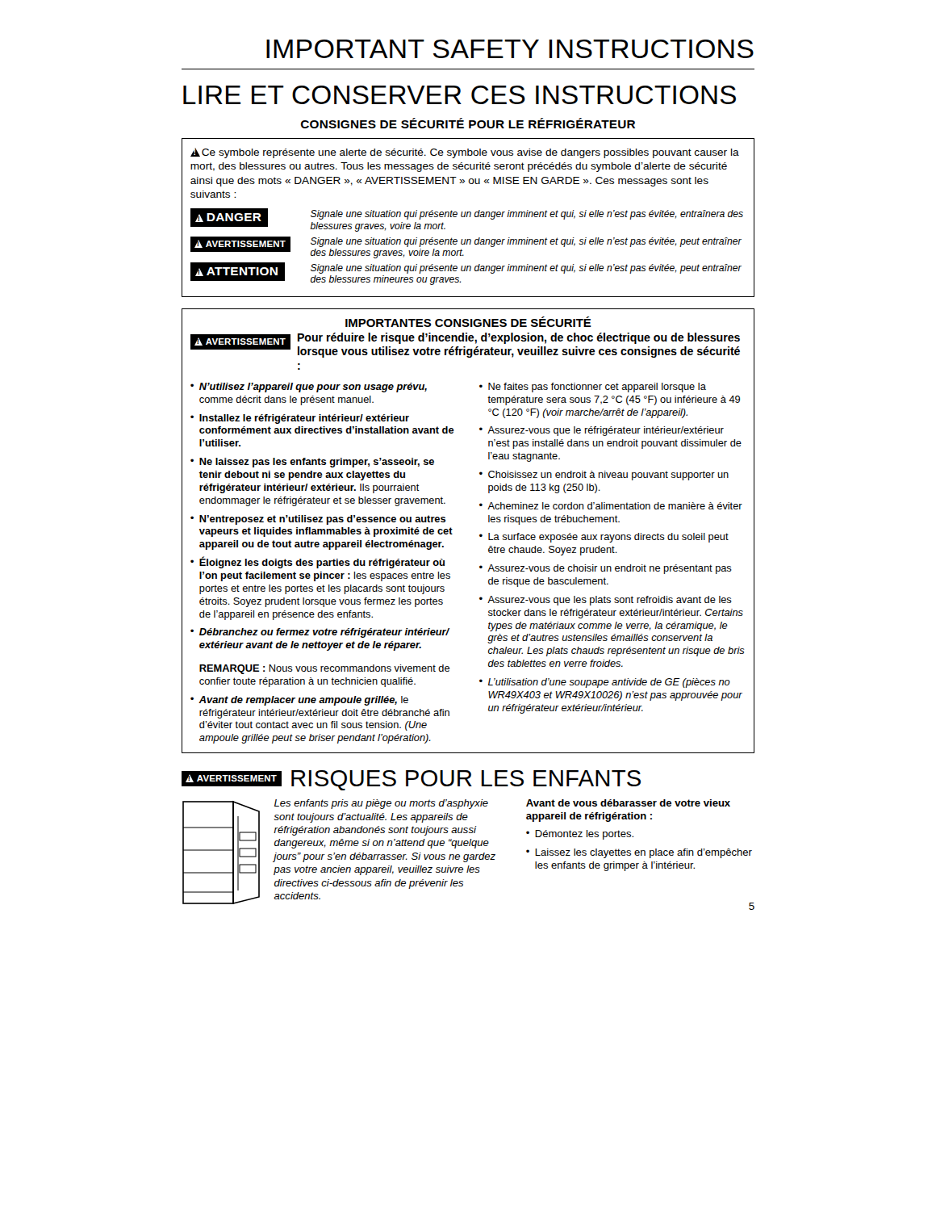IMPORTANT SAFETY INSTRUCTIONS
LIRE ET CONSERVER CES INSTRUCTIONS
CONSIGNES DE SÉCURITÉ POUR LE RÉFRIGÉRATEUR
Ce symbole représente une alerte de sécurité. Ce symbole vous avise de dangers possibles pouvant causer la mort, des blessures ou autres. Tous les messages de sécurité seront précédés du symbole d’alerte de sécurité ainsi que des mots « DANGER », « AVERTISSEMENT » ou « MISE EN GARDE ». Ces messages sont les suivants :
| DANGER | Signale une situation qui présente un danger imminent et qui, si elle n’est pas évitée, entraînera des blessures graves, voire la mort. |
| AVERTISSEMENT | Signale une situation qui présente un danger imminent et qui, si elle n’est pas évitée, peut entraîner des blessures graves, voire la mort. |
| ATTENTION | Signale une situation qui présente un danger imminent et qui, si elle n’est pas évitée, peut entraîner des blessures mineures ou graves. |
IMPORTANTES CONSIGNES DE SÉCURITÉ
AVERTISSEMENT
Pour réduire le risque d’incendie, d’explosion, de choc électrique ou de blessures lorsque vous utilisez votre réfrigérateur, veuillez suivre ces consignes de sécurité :
N’utilisez l’appareil que pour son usage prévu, comme décrit dans le présent manuel.
Installez le réfrigérateur intérieur/ extérieur conformément aux directives d’installation avant de l’utiliser.
Ne laissez pas les enfants grimper, s’asseoir, se tenir debout ni se pendre aux clayettes du réfrigérateur intérieur/ extérieur. Ils pourraient endommager le réfrigérateur et se blesser gravement.
N’entreposez et n’utilisez pas d’essence ou autres vapeurs et liquides inflammables à proximité de cet appareil ou de tout autre appareil électroménager.
Éloignez les doigts des parties du réfrigérateur où l’on peut facilement se pincer : les espaces entre les portes et entre les portes et les placards sont toujours étroits. Soyez prudent lorsque vous fermez les portes de l’appareil en présence des enfants.
Débranchez ou fermez votre réfrigérateur intérieur/ extérieur avant de le nettoyer et de le réparer.
REMARQUE : Nous vous recommandons vivement de confier toute réparation à un technicien qualifié.
Avant de remplacer une ampoule grillée, le réfrigérateur intérieur/extérieur doit être débranché afin d’éviter tout contact avec un fil sous tension. (Une ampoule grillée peut se briser pendant l’opération).
Ne faites pas fonctionner cet appareil lorsque la température sera sous 7,2 °C (45 °F) ou inférieure à 49 °C (120 °F) (voir marche/arrêt de l’appareil).
Assurez-vous que le réfrigérateur intérieur/extérieur n’est pas installé dans un endroit pouvant dissimuler de l’eau stagnante.
Choisissez un endroit à niveau pouvant supporter un poids de 113 kg (250 lb).
Acheminez le cordon d’alimentation de manière à éviter les risques de trébuchement.
La surface exposée aux rayons directs du soleil peut être chaude. Soyez prudent.
Assurez-vous de choisir un endroit ne présentant pas de risque de basculement.
Assurez-vous que les plats sont refroidis avant de les stocker dans le réfrigérateur extérieur/intérieur. Certains types de matériaux comme le verre, la céramique, le grès et d’autres ustensiles émaillés conservent la chaleur. Les plats chauds représentent un risque de bris des tablettes en verre froides.
L’utilisation d’une soupape antivide de GE (pièces no WR49X403 et WR49X10026) n’est pas approuvée pour un réfrigérateur extérieur/intérieur.
AVERTISSEMENT
RISQUES POUR LES ENFANTS
Les enfants pris au piège ou morts d’asphyxie sont toujours d’actualité. Les appareils de réfrigération abandonés sont toujours aussi dangereux, même si on n’attend que “quelque jours” pour s’en débarrasser. Si vous ne gardez pas votre ancien appareil, veuillez suivre les directives ci-dessous afin de prévenir les accidents.
Avant de vous débarasser de votre vieux appareil de réfrigération :
Démontez les portes.
Laissez les clayettes en place afin d’empêcher les enfants de grimper à l’intérieur.
5